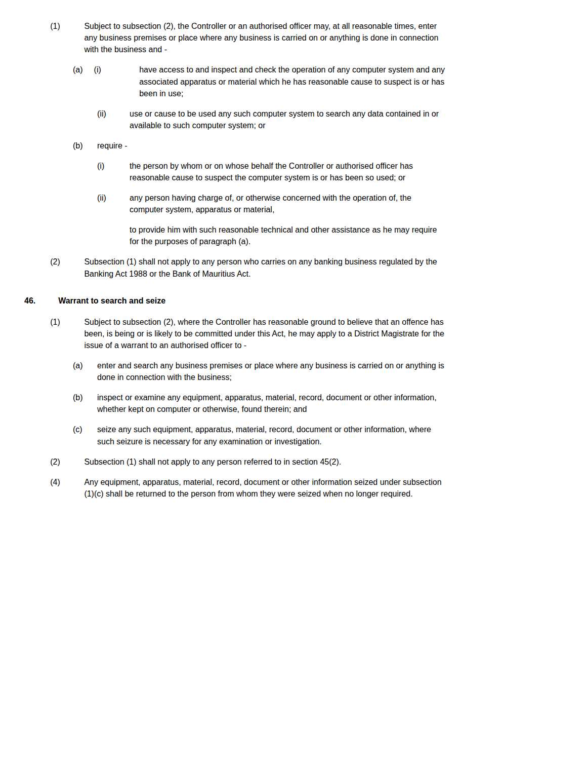(1)
Subject to subsection (2), the Controller or an authorised officer may, at all reasonable times, enter any business premises or place where any business is carried on or anything is done in connection with the business and -
(a)
(i)
have access to and inspect and check the operation of any computer system and any associated apparatus or material which he has reasonable cause to suspect is or has been in use;
(ii)
use or cause to be used any such computer system to search any data contained in or available to such computer system; or
(b)
require -
(i)
the person by whom or on whose behalf the Controller or authorised officer has reasonable cause to suspect the computer system is or has been so used; or
(ii)
any person having charge of, or otherwise concerned with the operation of, the computer system, apparatus or material,
to provide him with such reasonable technical and other assistance as he may require for the purposes of paragraph (a).
(2)
Subsection (1) shall not apply to any person who carries on any banking business regulated by the Banking Act 1988 or the Bank of Mauritius Act.
46.
Warrant to search and seize
(1)
Subject to subsection (2), where the Controller has reasonable ground to believe that an offence has been, is being or is likely to be committed under this Act, he may apply to a District Magistrate for the issue of a warrant to an authorised officer to -
(a)
enter and search any business premises or place where any business is carried on or anything is done in connection with the business;
(b)
inspect or examine any equipment, apparatus, material, record, document or other information, whether kept on computer or otherwise, found therein; and
(c)
seize any such equipment, apparatus, material, record, document or other information, where such seizure is necessary for any examination or investigation.
(2)
Subsection (1) shall not apply to any person referred to in section 45(2).
(4)
Any equipment, apparatus, material, record, document or other information seized under subsection (1)(c) shall be returned to the person from whom they were seized when no longer required.